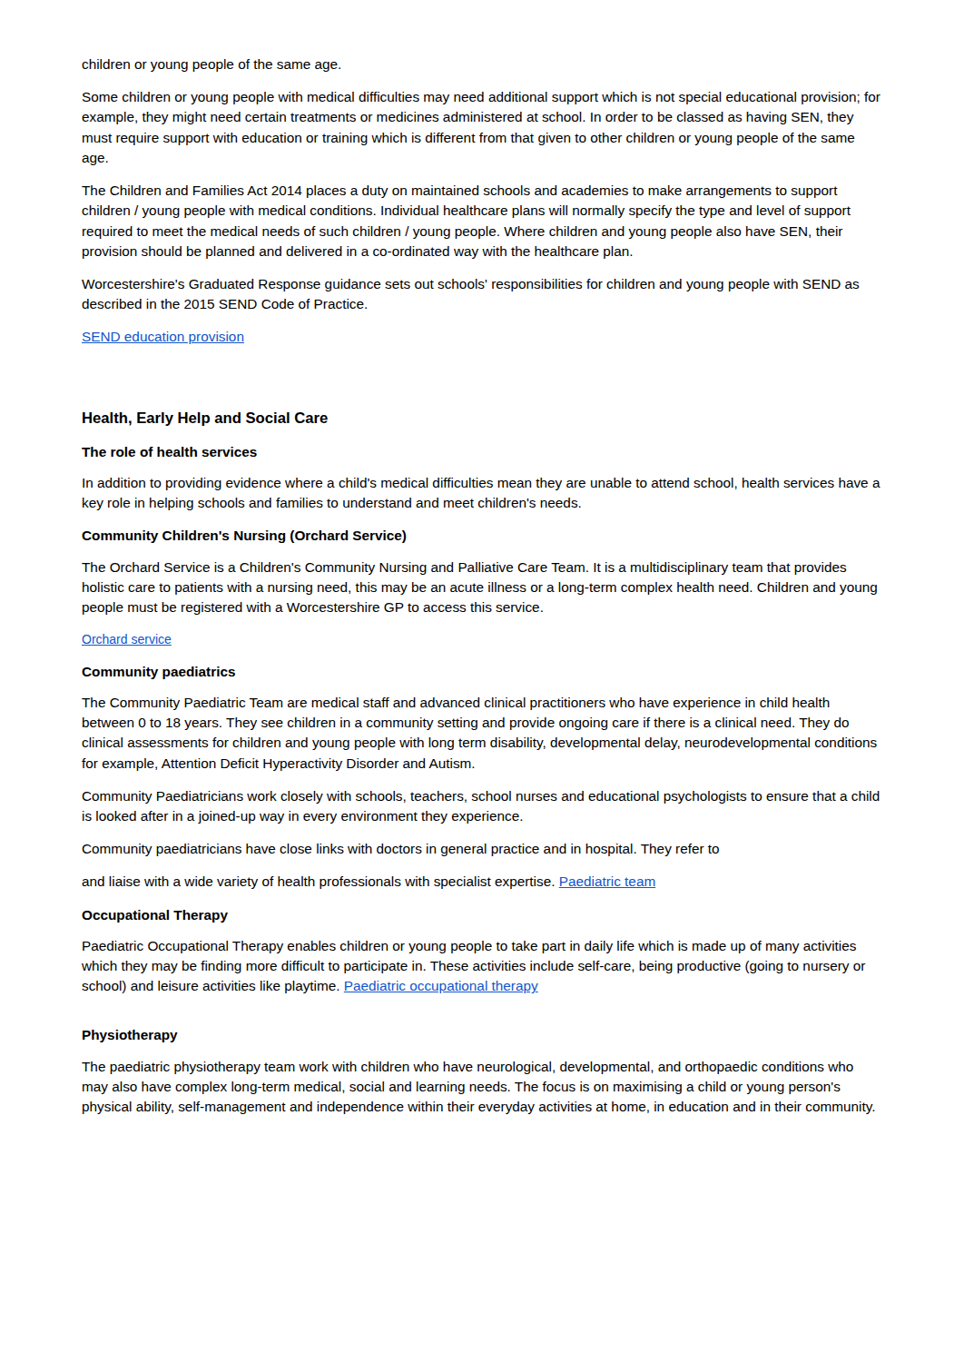children or young people of the same age.
Some children or young people with medical difficulties may need additional support which is not special educational provision; for example, they might need certain treatments or medicines administered at school. In order to be classed as having SEN, they must require support with education or training which is different from that given to other children or young people of the same age.
The Children and Families Act 2014 places a duty on maintained schools and academies to make arrangements to support children / young people with medical conditions. Individual healthcare plans will normally specify the type and level of support required to meet the medical needs of such children / young people. Where children and young people also have SEN, their provision should be planned and delivered in a co-ordinated way with the healthcare plan.
Worcestershire's Graduated Response guidance sets out schools' responsibilities for children and young people with SEND as described in the 2015 SEND Code of Practice.
SEND education provision
Health, Early Help and Social Care
The role of health services
In addition to providing evidence where a child's medical difficulties mean they are unable to attend school, health services have a key role in helping schools and families to understand and meet children's needs.
Community Children's Nursing (Orchard Service)
The Orchard Service is a Children's Community Nursing and Palliative Care Team. It is a multidisciplinary team that provides holistic care to patients with a nursing need, this may be an acute illness or a long-term complex health need. Children and young people must be registered with a Worcestershire GP to access this service.
Orchard service
Community paediatrics
The Community Paediatric Team are medical staff and advanced clinical practitioners who have experience in child health between 0 to 18 years. They see children in a community setting and provide ongoing care if there is a clinical need. They do clinical assessments for children and young people with long term disability, developmental delay, neurodevelopmental conditions for example, Attention Deficit Hyperactivity Disorder and Autism.
Community Paediatricians work closely with schools, teachers, school nurses and educational psychologists to ensure that a child is looked after in a joined-up way in every environment they experience.
Community paediatricians have close links with doctors in general practice and in hospital. They refer to
and liaise with a wide variety of health professionals with specialist expertise. Paediatric team
Occupational Therapy
Paediatric Occupational Therapy enables children or young people to take part in daily life which is made up of many activities which they may be finding more difficult to participate in. These activities include self-care, being productive (going to nursery or school) and leisure activities like playtime. Paediatric occupational therapy
Physiotherapy
The paediatric physiotherapy team work with children who have neurological, developmental, and orthopaedic conditions who may also have complex long-term medical, social and learning needs. The focus is on maximising a child or young person's physical ability, self-management and independence within their everyday activities at home, in education and in their community.